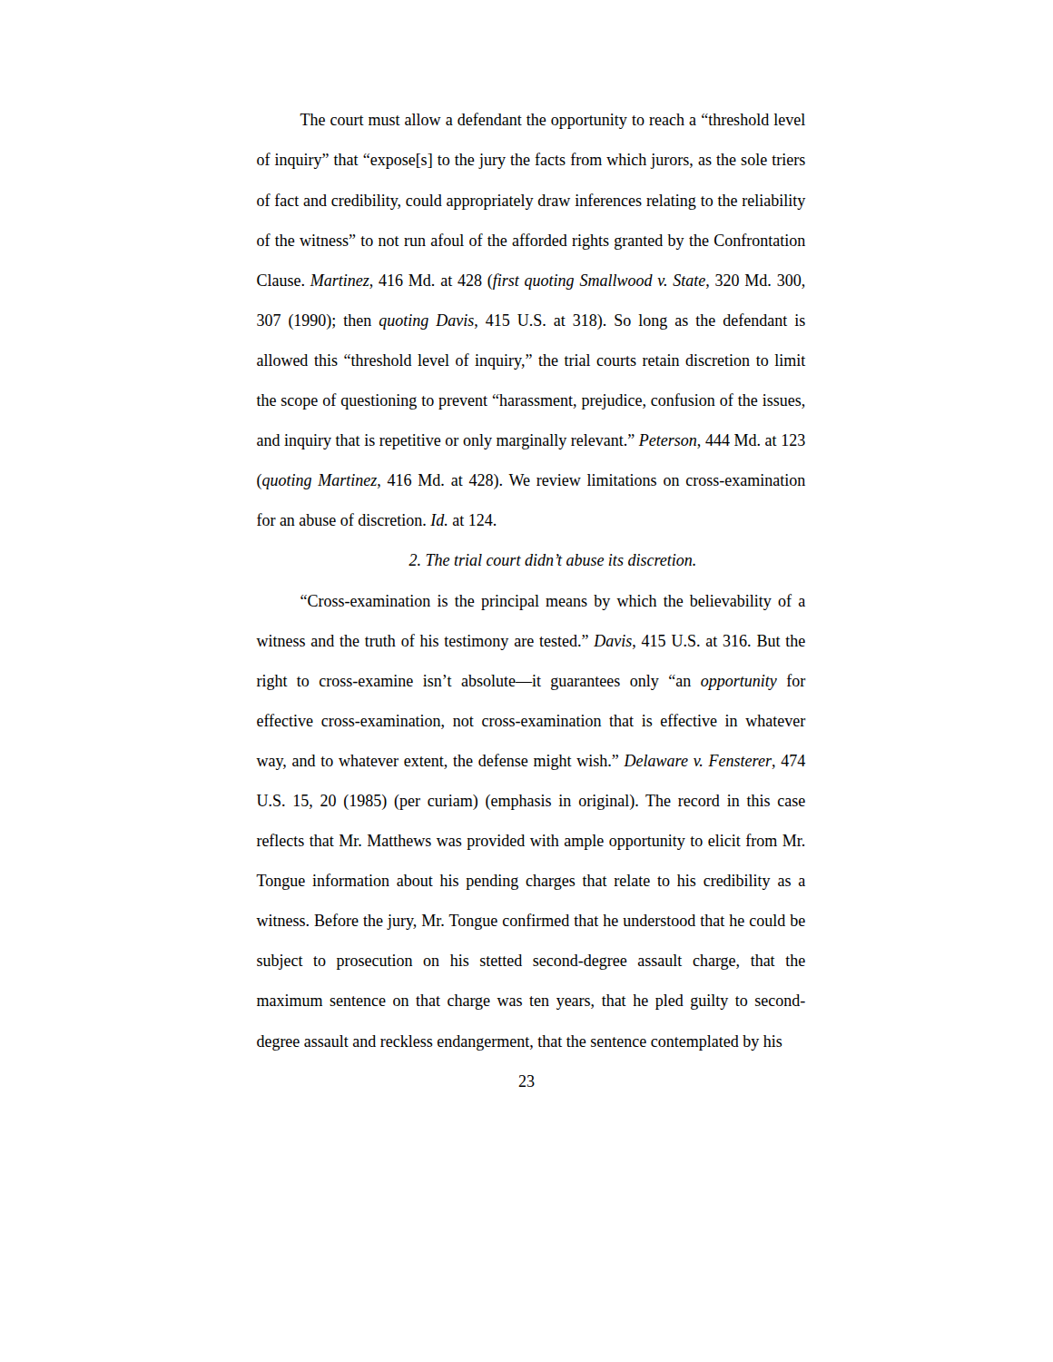The court must allow a defendant the opportunity to reach a “threshold level of inquiry” that “expose[s] to the jury the facts from which jurors, as the sole triers of fact and credibility, could appropriately draw inferences relating to the reliability of the witness” to not run afoul of the afforded rights granted by the Confrontation Clause. Martinez, 416 Md. at 428 (first quoting Smallwood v. State, 320 Md. 300, 307 (1990); then quoting Davis, 415 U.S. at 318). So long as the defendant is allowed this “threshold level of inquiry,” the trial courts retain discretion to limit the scope of questioning to prevent “harassment, prejudice, confusion of the issues, and inquiry that is repetitive or only marginally relevant.” Peterson, 444 Md. at 123 (quoting Martinez, 416 Md. at 428). We review limitations on cross-examination for an abuse of discretion. Id. at 124.
2. The trial court didn’t abuse its discretion.
“Cross-examination is the principal means by which the believability of a witness and the truth of his testimony are tested.” Davis, 415 U.S. at 316. But the right to cross-examine isn’t absolute—it guarantees only “an opportunity for effective cross-examination, not cross-examination that is effective in whatever way, and to whatever extent, the defense might wish.” Delaware v. Fensterer, 474 U.S. 15, 20 (1985) (per curiam) (emphasis in original). The record in this case reflects that Mr. Matthews was provided with ample opportunity to elicit from Mr. Tongue information about his pending charges that relate to his credibility as a witness. Before the jury, Mr. Tongue confirmed that he understood that he could be subject to prosecution on his stetted second-degree assault charge, that the maximum sentence on that charge was ten years, that he pled guilty to second-degree assault and reckless endangerment, that the sentence contemplated by his
23